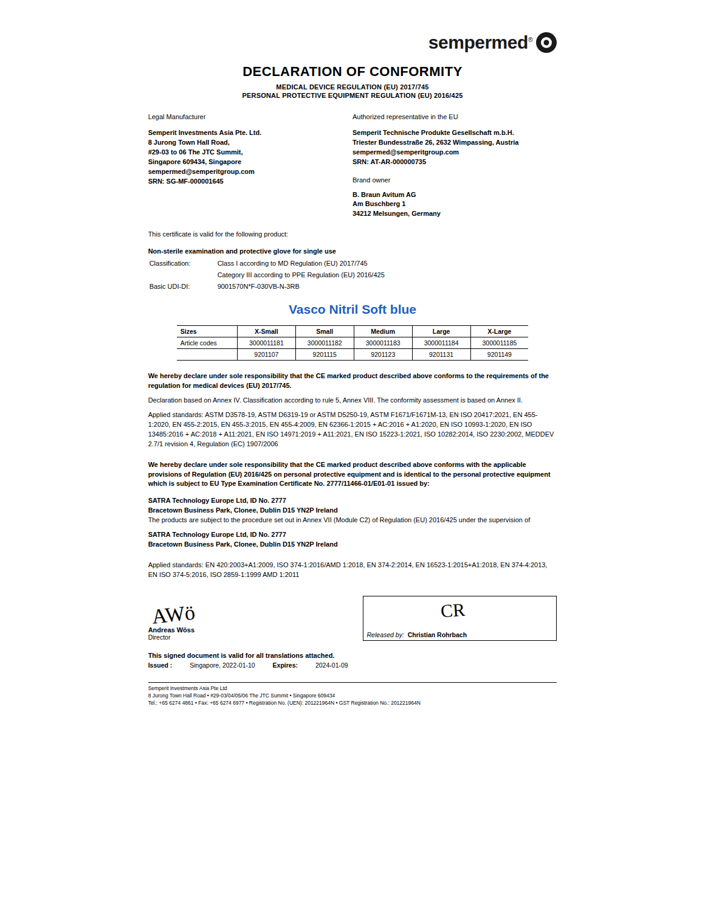sempermed®
DECLARATION OF CONFORMITY
MEDICAL DEVICE REGULATION (EU) 2017/745
PERSONAL PROTECTIVE EQUIPMENT REGULATION (EU) 2016/425
Legal Manufacturer
Semperit Investments Asia Pte. Ltd.
8 Jurong Town Hall Road,
#29-03 to 06 The JTC Summit,
Singapore 609434, Singapore
sempermed@semperitgroup.com
SRN: SG-MF-000001645
Authorized representative in the EU
Semperit Technische Produkte Gesellschaft m.b.H.
Triester Bundesstraße 26, 2632 Wimpassing, Austria
sempermed@semperitgroup.com
SRN: AT-AR-000000735
Brand owner
B. Braun Avitum AG
Am Buschberg 1
34212 Melsungen, Germany
This certificate is valid for the following product:
Non-sterile examination and protective glove for single use
| Classification: | Class I according to MD Regulation (EU) 2017/745 |
| | Category III according to PPE Regulation (EU) 2016/425 |
| Basic UDI-DI: | 9001570N*F-030VB-N-3RB |
Vasco Nitril Soft blue
| Sizes | X-Small | Small | Medium | Large | X-Large |
| --- | --- | --- | --- | --- | --- |
| Article codes | 3000011181 | 3000011182 | 3000011183 | 3000011184 | 3000011185 |
| | 9201107 | 9201115 | 9201123 | 9201131 | 9201149 |
We hereby declare under sole responsibility that the CE marked product described above conforms to the requirements of the regulation for medical devices (EU) 2017/745.
Declaration based on Annex IV. Classification according to rule 5, Annex VIII. The conformity assessment is based on Annex II.
Applied standards: ASTM D3578-19, ASTM D6319-19 or ASTM D5250-19, ASTM F1671/F1671M-13, EN ISO 20417:2021, EN 455-1:2020, EN 455-2:2015, EN 455-3:2015, EN 455-4:2009, EN 62366-1:2015 + AC:2016 + A1:2020, EN ISO 10993-1:2020, EN ISO 13485:2016 + AC:2018 + A11:2021, EN ISO 14971:2019 + A11:2021, EN ISO 15223-1:2021, ISO 10282:2014, ISO 2230:2002, MEDDEV 2.7/1 revision 4, Regulation (EC) 1907/2006
We hereby declare under sole responsibility that the CE marked product described above conforms with the applicable provisions of Regulation (EU) 2016/425 on personal protective equipment and is identical to the personal protective equipment which is subject to EU Type Examination Certificate No. 2777/11466-01/E01-01 issued by:
SATRA Technology Europe Ltd, ID No. 2777
Bracetown Business Park, Clonee, Dublin D15 YN2P Ireland
The products are subject to the procedure set out in Annex VII (Module C2) of Regulation (EU) 2016/425 under the supervision of
SATRA Technology Europe Ltd, ID No. 2777
Bracetown Business Park, Clonee, Dublin D15 YN2P Ireland
Applied standards: EN 420:2003+A1:2009, ISO 374-1:2016/AMD 1:2018, EN 374-2:2014, EN 16523-1:2015+A1:2018, EN 374-4:2013, EN ISO 374-5:2016, ISO 2859-1:1999 AMD 1:2011
AWö
Andreas Wöss
Director
CR
Released by: Christian Rohrbach
This signed document is valid for all translations attached.
Issued : Singapore, 2022-01-10 Expires: 2024-01-09
Semperit Investments Asia Pte Ltd
8 Jurong Town Hall Road • #29-03/04/05/06 The JTC Summit • Singapore 609434
Tel.: +65 6274 4861 • Fax: +65 6274 6977 • Registration No. (UEN): 201221964N • GST Registration No.: 201221964N